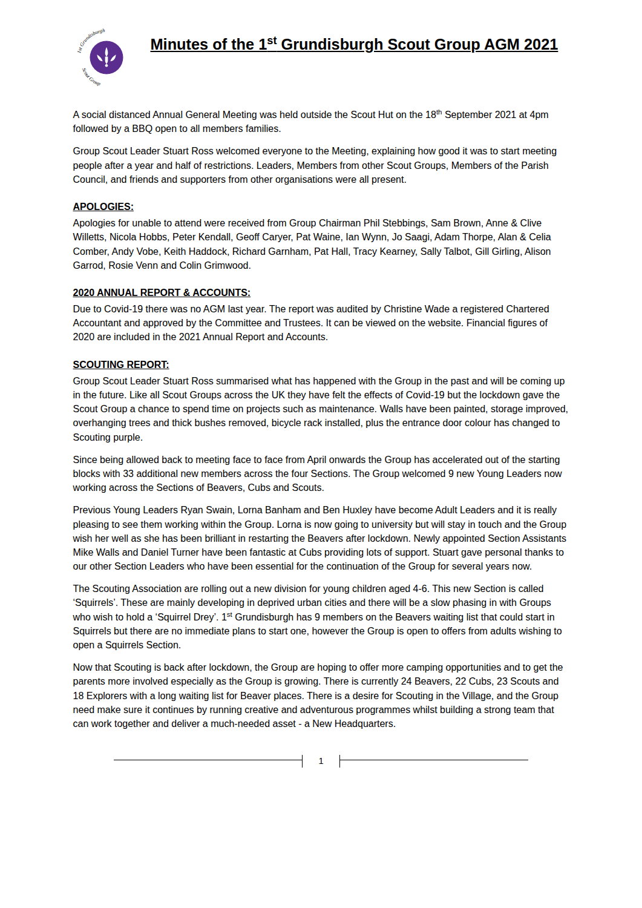1st Grundisburgh Scout Group
Minutes of the 1st Grundisburgh Scout Group AGM 2021
A social distanced Annual General Meeting was held outside the Scout Hut on the 18th September 2021 at 4pm followed by a BBQ open to all members families.
Group Scout Leader Stuart Ross welcomed everyone to the Meeting, explaining how good it was to start meeting people after a year and half of restrictions. Leaders, Members from other Scout Groups, Members of the Parish Council, and friends and supporters from other organisations were all present.
APOLOGIES:
Apologies for unable to attend were received from Group Chairman Phil Stebbings, Sam Brown, Anne & Clive Willetts, Nicola Hobbs, Peter Kendall, Geoff Caryer, Pat Waine, Ian Wynn, Jo Saagi, Adam Thorpe, Alan & Celia Comber, Andy Vobe, Keith Haddock, Richard Garnham, Pat Hall, Tracy Kearney, Sally Talbot, Gill Girling, Alison Garrod, Rosie Venn and Colin Grimwood.
2020 ANNUAL REPORT & ACCOUNTS:
Due to Covid-19 there was no AGM last year. The report was audited by Christine Wade a registered Chartered Accountant and approved by the Committee and Trustees. It can be viewed on the website. Financial figures of 2020 are included in the 2021 Annual Report and Accounts.
SCOUTING REPORT:
Group Scout Leader Stuart Ross summarised what has happened with the Group in the past and will be coming up in the future. Like all Scout Groups across the UK they have felt the effects of Covid-19 but the lockdown gave the Scout Group a chance to spend time on projects such as maintenance. Walls have been painted, storage improved, overhanging trees and thick bushes removed, bicycle rack installed, plus the entrance door colour has changed to Scouting purple.
Since being allowed back to meeting face to face from April onwards the Group has accelerated out of the starting blocks with 33 additional new members across the four Sections. The Group welcomed 9 new Young Leaders now working across the Sections of Beavers, Cubs and Scouts.
Previous Young Leaders Ryan Swain, Lorna Banham and Ben Huxley have become Adult Leaders and it is really pleasing to see them working within the Group. Lorna is now going to university but will stay in touch and the Group wish her well as she has been brilliant in restarting the Beavers after lockdown. Newly appointed Section Assistants Mike Walls and Daniel Turner have been fantastic at Cubs providing lots of support. Stuart gave personal thanks to our other Section Leaders who have been essential for the continuation of the Group for several years now.
The Scouting Association are rolling out a new division for young children aged 4-6. This new Section is called ‘Squirrels’. These are mainly developing in deprived urban cities and there will be a slow phasing in with Groups who wish to hold a ‘Squirrel Drey’. 1st Grundisburgh has 9 members on the Beavers waiting list that could start in Squirrels but there are no immediate plans to start one, however the Group is open to offers from adults wishing to open a Squirrels Section.
Now that Scouting is back after lockdown, the Group are hoping to offer more camping opportunities and to get the parents more involved especially as the Group is growing. There is currently 24 Beavers, 22 Cubs, 23 Scouts and 18 Explorers with a long waiting list for Beaver places. There is a desire for Scouting in the Village, and the Group need make sure it continues by running creative and adventurous programmes whilst building a strong team that can work together and deliver a much-needed asset - a New Headquarters.
1